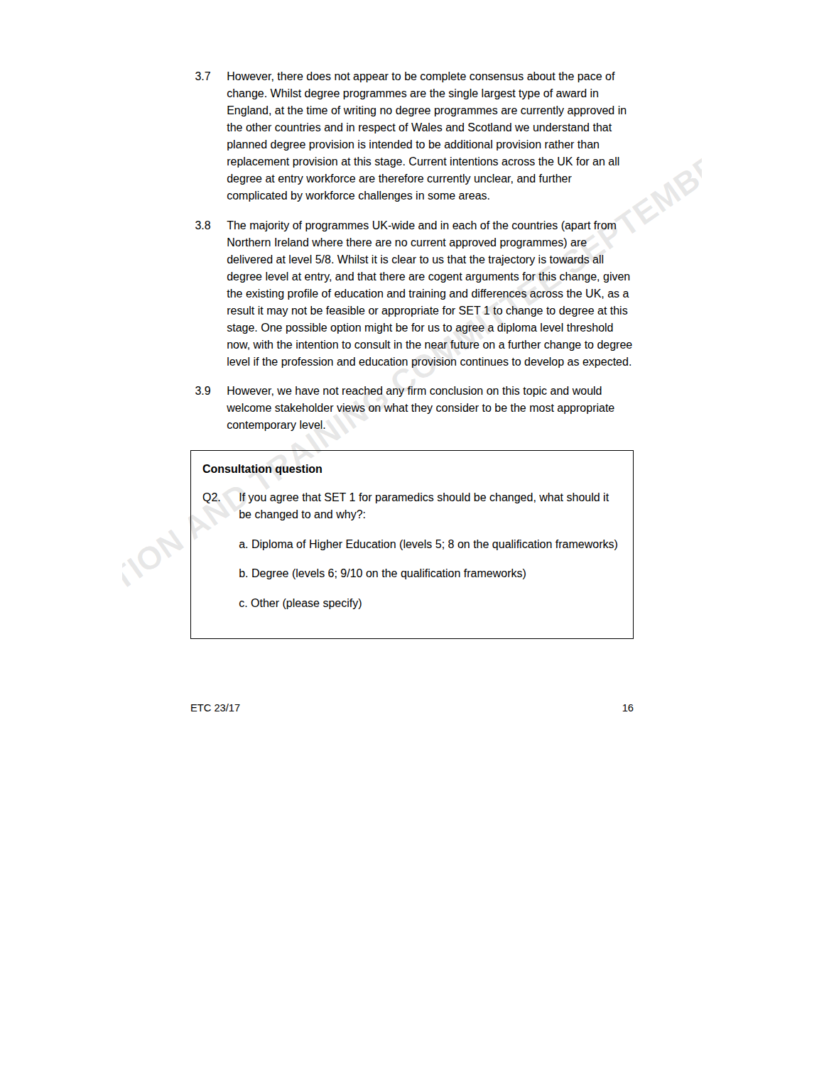EDUCATION AND TRAINING COMMITTEE SEPTEMBER 2017
3.7
However, there does not appear to be complete consensus about the pace of change. Whilst degree programmes are the single largest type of award in England, at the time of writing no degree programmes are currently approved in the other countries and in respect of Wales and Scotland we understand that planned degree provision is intended to be additional provision rather than replacement provision at this stage. Current intentions across the UK for an all degree at entry workforce are therefore currently unclear, and further complicated by workforce challenges in some areas.
3.8
The majority of programmes UK-wide and in each of the countries (apart from Northern Ireland where there are no current approved programmes) are delivered at level 5/8. Whilst it is clear to us that the trajectory is towards all degree level at entry, and that there are cogent arguments for this change, given the existing profile of education and training and differences across the UK, as a result it may not be feasible or appropriate for SET 1 to change to degree at this stage. One possible option might be for us to agree a diploma level threshold now, with the intention to consult in the near future on a further change to degree level if the profession and education provision continues to develop as expected.
3.9
However, we have not reached any firm conclusion on this topic and would welcome stakeholder views on what they consider to be the most appropriate contemporary level.
Consultation question
Q2.
If you agree that SET 1 for paramedics should be changed, what should it be changed to and why?:
a. Diploma of Higher Education (levels 5; 8 on the qualification frameworks)
b. Degree (levels 6; 9/10 on the qualification frameworks)
c. Other (please specify)
ETC 23/17 16